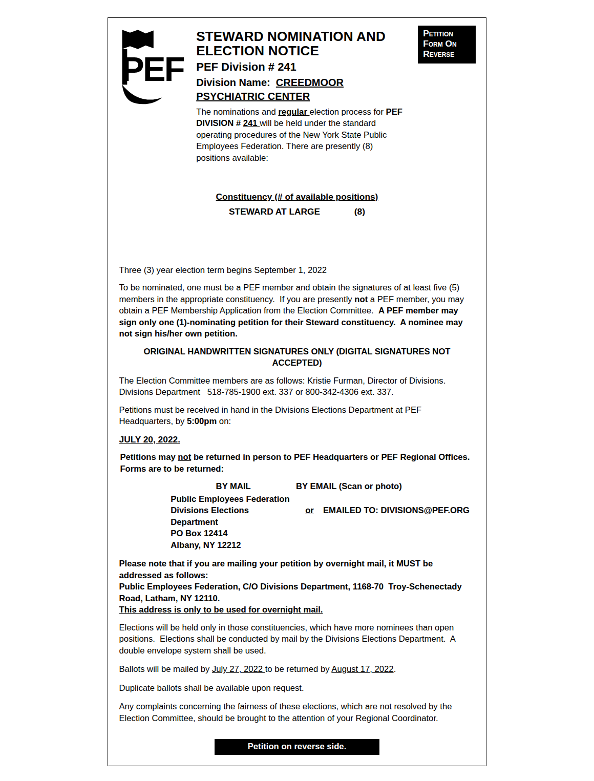P E F
STEWARD NOMINATION AND ELECTION NOTICE
PEF Division # 241
Division Name: CREEDMOOR PSYCHIATRIC CENTER
The nominations and regular election process for PEF DIVISION # 241 will be held under the standard operating procedures of the New York State Public Employees Federation. There are presently (8) positions available:
Petition Form On Reverse
Constituency (# of available positions)
STEWARD AT LARGE(8)
Three (3) year election term begins September 1, 2022
To be nominated, one must be a PEF member and obtain the signatures of at least five (5) members in the appropriate constituency. If you are presently not a PEF member, you may obtain a PEF Membership Application from the Election Committee. A PEF member may sign only one (1)-nominating petition for their Steward constituency. A nominee may not sign his/her own petition.
ORIGINAL HANDWRITTEN SIGNATURES ONLY (DIGITAL SIGNATURES NOT ACCEPTED)
The Election Committee members are as follows: Kristie Furman, Director of Divisions. Divisions Department 518-785-1900 ext. 337 or 800-342-4306 ext. 337.
Petitions must be received in hand in the Divisions Elections Department at PEF Headquarters, by 5:00pm on:
JULY 20, 2022.
Petitions may not be returned in person to PEF Headquarters or PEF Regional Offices. Forms are to be returned:
BY MAIL
BY EMAIL (Scan or photo)
Public Employees Federation
Divisions Elections Department
or
EMAILED TO: DIVISIONS@PEF.ORG
PO Box 12414
Albany, NY 12212
Please note that if you are mailing your petition by overnight mail, it MUST be addressed as follows:
Public Employees Federation, C/O Divisions Department, 1168-70 Troy-Schenectady Road, Latham, NY 12110.
This address is only to be used for overnight mail.
Elections will be held only in those constituencies, which have more nominees than open positions. Elections shall be conducted by mail by the Divisions Elections Department. A double envelope system shall be used.
Ballots will be mailed by July 27, 2022 to be returned by August 17, 2022.
Duplicate ballots shall be available upon request.
Any complaints concerning the fairness of these elections, which are not resolved by the Election Committee, should be brought to the attention of your Regional Coordinator.
Petition on reverse side.